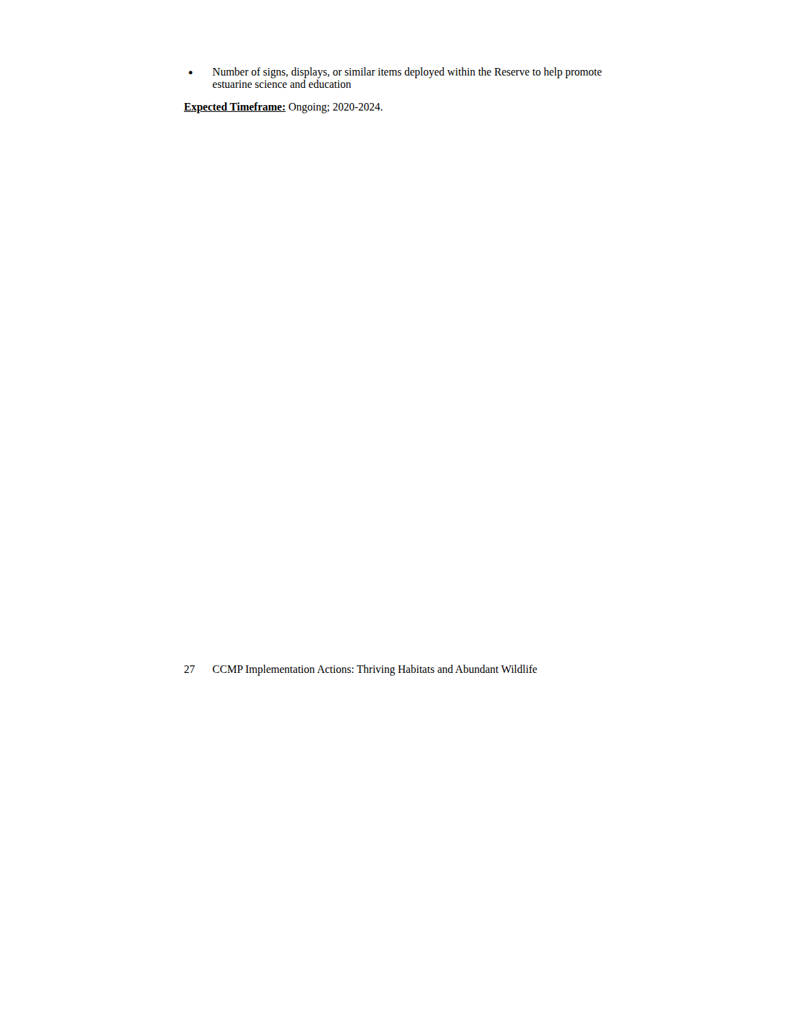Number of signs, displays, or similar items deployed within the Reserve to help promote estuarine science and education
Expected Timeframe: Ongoing; 2020-2024.
27 CCMP Implementation Actions: Thriving Habitats and Abundant Wildlife